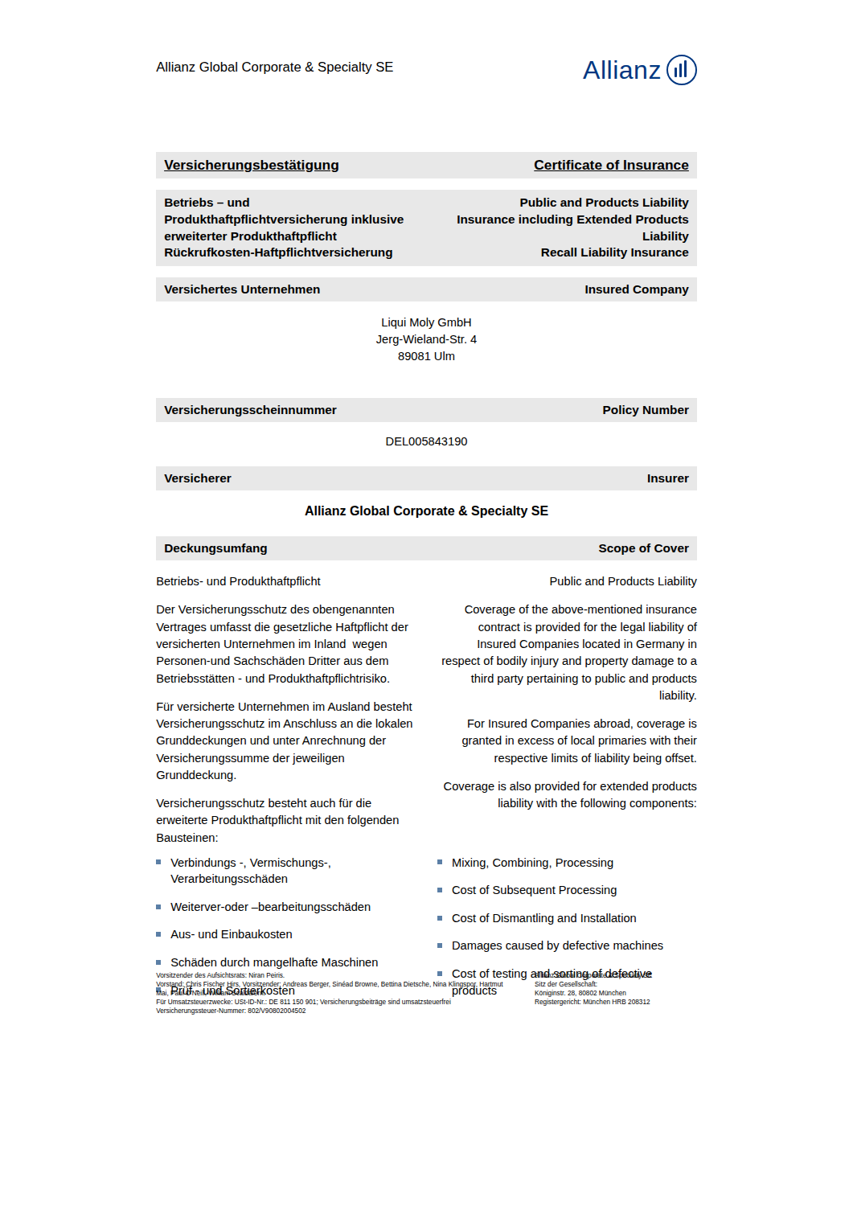Allianz Global Corporate & Specialty SE
Allianz
Versicherungsbestätigung
Certificate of Insurance
Betriebs – und
Produkthaftpflichtversicherung inklusive
erweiterter Produkthaftpflicht
Rückrufkosten-Haftpflichtversicherung
Public and Products Liability
Insurance including Extended Products
Liability
Recall Liability Insurance
Versichertes Unternehmen
Insured Company
Liqui Moly GmbH
Jerg-Wieland-Str. 4
89081 Ulm
Versicherungsscheinnummer
Policy Number
DEL005843190
Versicherer
Insurer
Allianz Global Corporate & Specialty SE
Deckungsumfang
Scope of Cover
Betriebs- und Produkthaftpflicht
Der Versicherungsschutz des obengenannten Vertrages umfasst die gesetzliche Haftpflicht der versicherten Unternehmen im Inland wegen Personen-und Sachschäden Dritter aus dem Betriebsstätten - und Produkthaftpflichtrisiko.
Für versicherte Unternehmen im Ausland besteht Versicherungsschutz im Anschluss an die lokalen Grunddeckungen und unter Anrechnung der Versicherungssumme der jeweiligen Grunddeckung.
Versicherungsschutz besteht auch für die erweiterte Produkthaftpflicht mit den folgenden Bausteinen:
Public and Products Liability
Coverage of the above-mentioned insurance contract is provided for the legal liability of Insured Companies located in Germany in respect of bodily injury and property damage to a third party pertaining to public and products liability.
For Insured Companies abroad, coverage is granted in excess of local primaries with their respective limits of liability being offset.
Coverage is also provided for extended products liability with the following components:
Verbindungs -, Vermischungs-, Verarbeitungsschäden
Weiterver-oder –bearbeitungsschäden
Aus- und Einbaukosten
Schäden durch mangelhafte Maschinen
Prüf - und Sortierkosten
Mixing, Combining, Processing
Cost of Subsequent Processing
Cost of Dismantling and Installation
Damages caused by defective machines
Cost of testing and sorting of defective products
Vorsitzender des Aufsichtsrats: Niran Peiris.
Vorstand: Chris Fischer Hirs, Vorsitzender; Andreas Berger, Sinéad Browne, Bettina Dietsche, Nina Klingspor, Hartmut Mai, Paul O'Neill, William Scaldaferri.
Für Umsatzsteuerzwecke: USt-ID-Nr.: DE 811 150 901; Versicherungsbeiträge sind umsatzsteuerfrei
Versicherungssteuer-Nummer: 802/V90802004502
Allianz Global Corporate & Specialty SE
Sitz der Gesellschaft:
Königinstr. 28, 80802 München
Registergericht: München HRB 208312